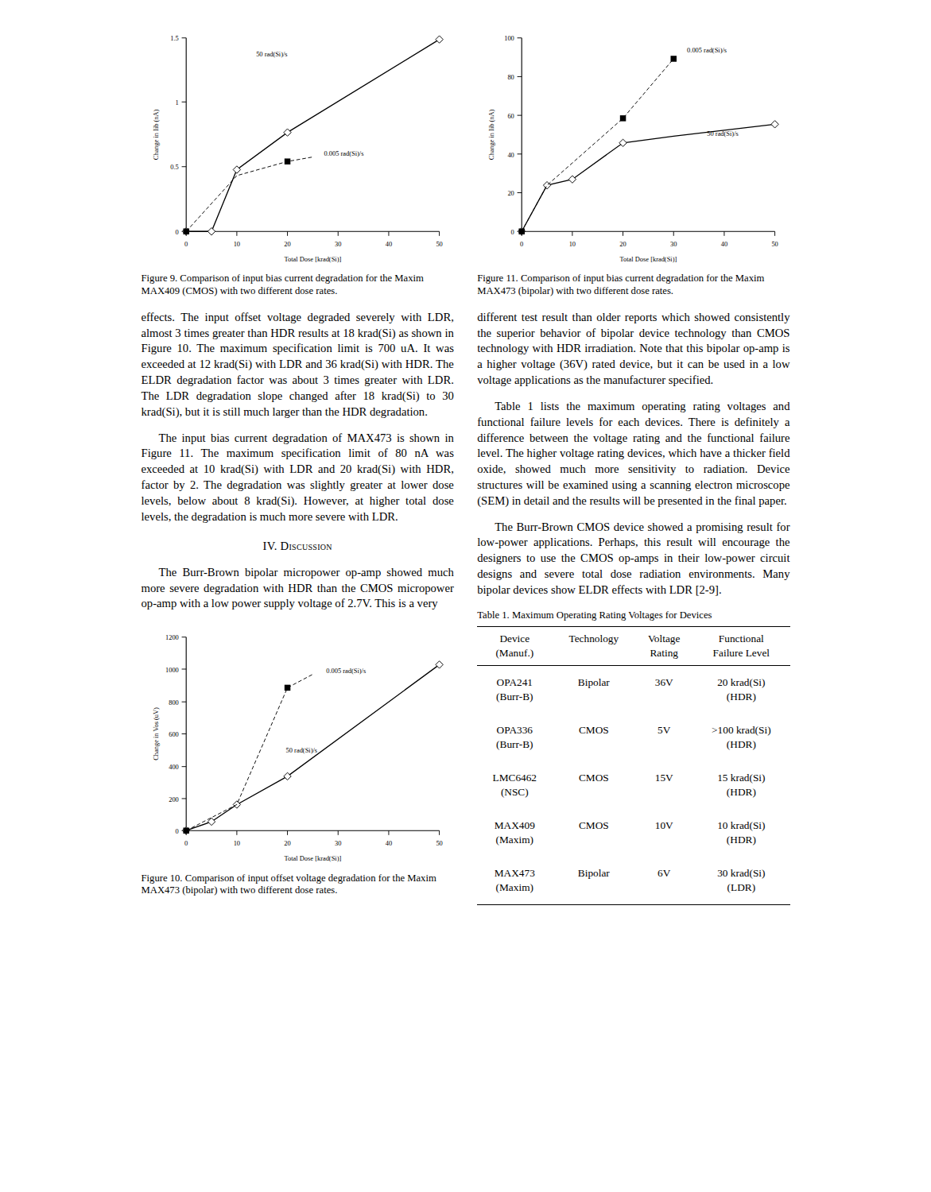0 0.5 1 1.5 0 10 20 30 40 50 Total Dose [krad(Si)] Change in Iib (nA) 50 rad(Si)/s 0.005 rad(Si)/s
Figure 9. Comparison of input bias current degradation for the Maxim MAX409 (CMOS) with two different dose rates.
0 20 40 60 80 100 0 10 20 30 40 50 Total Dose [krad(Si)] Change in Iib (nA) 50 rad(Si)/s 0.005 rad(Si)/s
Figure 11. Comparison of input bias current degradation for the Maxim MAX473 (bipolar) with two different dose rates.
effects. The input offset voltage degraded severely with LDR, almost 3 times greater than HDR results at 18 krad(Si) as shown in Figure 10. The maximum specification limit is 700 uA. It was exceeded at 12 krad(Si) with LDR and 36 krad(Si) with HDR. The ELDR degradation factor was about 3 times greater with LDR. The LDR degradation slope changed after 18 krad(Si) to 30 krad(Si), but it is still much larger than the HDR degradation.
The input bias current degradation of MAX473 is shown in Figure 11. The maximum specification limit of 80 nA was exceeded at 10 krad(Si) with LDR and 20 krad(Si) with HDR, factor by 2. The degradation was slightly greater at lower dose levels, below about 8 krad(Si). However, at higher total dose levels, the degradation is much more severe with LDR.
IV. Discussion
The Burr-Brown bipolar micropower op-amp showed much more severe degradation with HDR than the CMOS micropower op-amp with a low power supply voltage of 2.7V. This is a very
0 200 400 600 800 1000 1200 0 10 20 30 40 50 Total Dose [krad(Si)] Change in Vos (uV) 50 rad(Si)/s 0.005 rad(Si)/s
Figure 10. Comparison of input offset voltage degradation for the Maxim MAX473 (bipolar) with two different dose rates.
different test result than older reports which showed consistently the superior behavior of bipolar device technology than CMOS technology with HDR irradiation. Note that this bipolar op-amp is a higher voltage (36V) rated device, but it can be used in a low voltage applications as the manufacturer specified.
Table 1 lists the maximum operating rating voltages and functional failure levels for each devices. There is definitely a difference between the voltage rating and the functional failure level. The higher voltage rating devices, which have a thicker field oxide, showed much more sensitivity to radiation. Device structures will be examined using a scanning electron microscope (SEM) in detail and the results will be presented in the final paper.
The Burr-Brown CMOS device showed a promising result for low-power applications. Perhaps, this result will encourage the designers to use the CMOS op-amps in their low-power circuit designs and severe total dose radiation environments. Many bipolar devices show ELDR effects with LDR [2-9].
Table 1. Maximum Operating Rating Voltages for Devices
| Device (Manuf.) | Technology | Voltage Rating | Functional Failure Level |
| --- | --- | --- | --- |
| OPA241 (Burr-B) | Bipolar | 36V | 20 krad(Si) (HDR) |
| OPA336 (Burr-B) | CMOS | 5V | >100 krad(Si) (HDR) |
| LMC6462 (NSC) | CMOS | 15V | 15 krad(Si) (HDR) |
| MAX409 (Maxim) | CMOS | 10V | 10 krad(Si) (HDR) |
| MAX473 (Maxim) | Bipolar | 6V | 30 krad(Si) (LDR) |